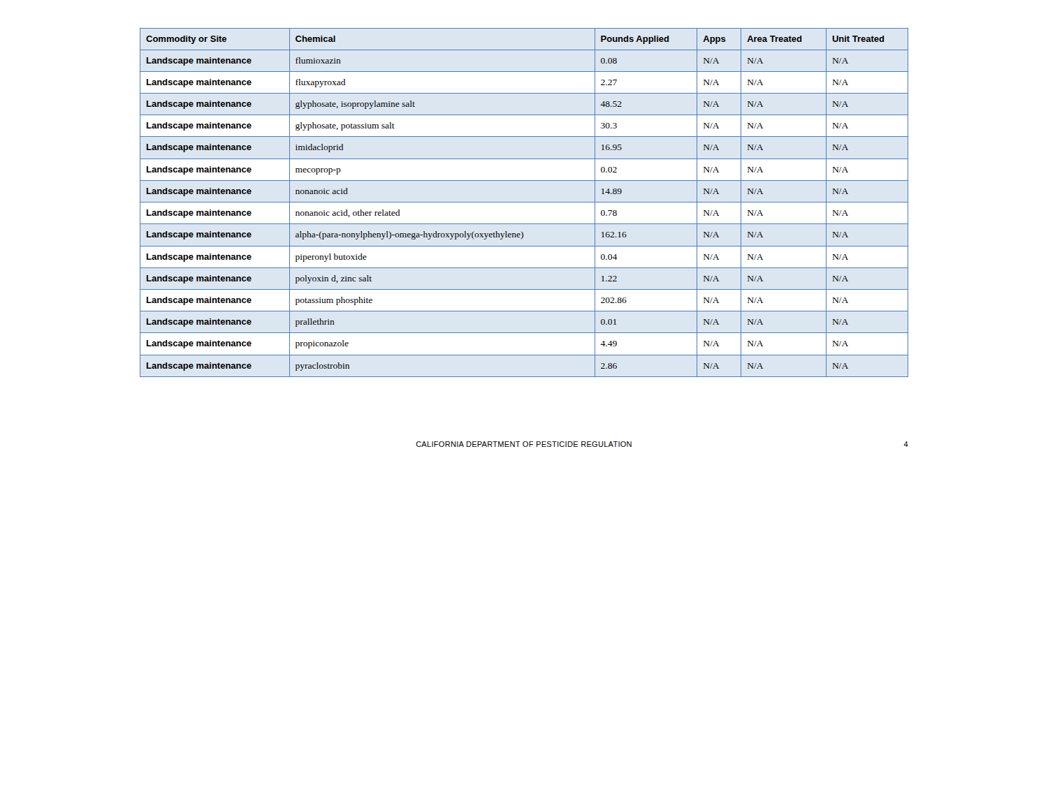| Commodity or Site | Chemical | Pounds Applied | Apps | Area Treated | Unit Treated |
| --- | --- | --- | --- | --- | --- |
| Landscape maintenance | flumioxazin | 0.08 | N/A | N/A | N/A |
| Landscape maintenance | fluxapyroxad | 2.27 | N/A | N/A | N/A |
| Landscape maintenance | glyphosate, isopropylamine salt | 48.52 | N/A | N/A | N/A |
| Landscape maintenance | glyphosate, potassium salt | 30.3 | N/A | N/A | N/A |
| Landscape maintenance | imidacloprid | 16.95 | N/A | N/A | N/A |
| Landscape maintenance | mecoprop-p | 0.02 | N/A | N/A | N/A |
| Landscape maintenance | nonanoic acid | 14.89 | N/A | N/A | N/A |
| Landscape maintenance | nonanoic acid, other related | 0.78 | N/A | N/A | N/A |
| Landscape maintenance | alpha-(para-nonylphenyl)-omega-hydroxypoly(oxyethylene) | 162.16 | N/A | N/A | N/A |
| Landscape maintenance | piperonyl butoxide | 0.04 | N/A | N/A | N/A |
| Landscape maintenance | polyoxin d, zinc salt | 1.22 | N/A | N/A | N/A |
| Landscape maintenance | potassium phosphite | 202.86 | N/A | N/A | N/A |
| Landscape maintenance | prallethrin | 0.01 | N/A | N/A | N/A |
| Landscape maintenance | propiconazole | 4.49 | N/A | N/A | N/A |
| Landscape maintenance | pyraclostrobin | 2.86 | N/A | N/A | N/A |
CALIFORNIA DEPARTMENT OF PESTICIDE REGULATION 4